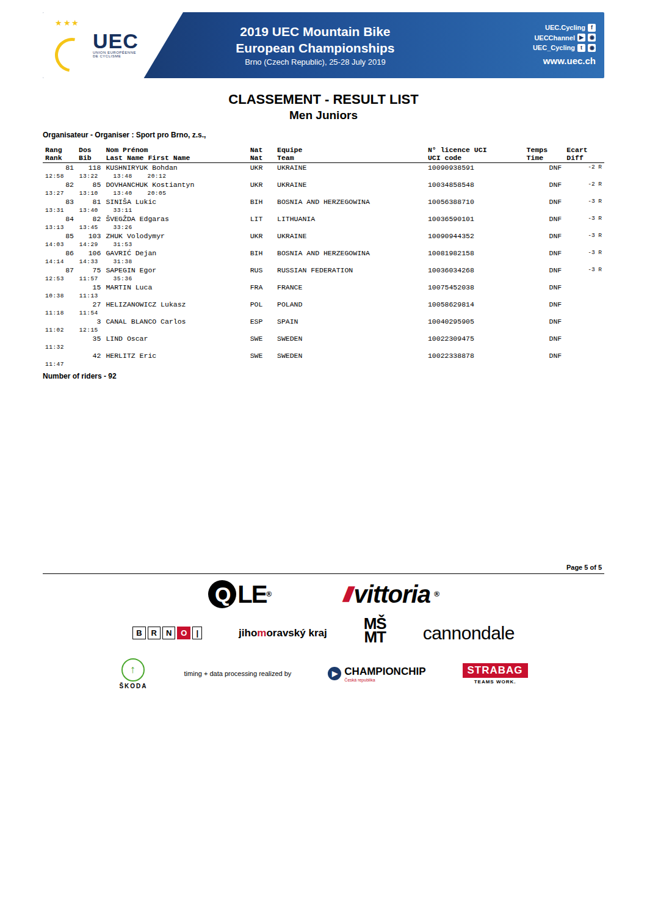★ ★ ★
UEC
Union Européenne
de Cyclisme
2019 UEC Mountain Bike
European Championships
Brno (Czech Republic), 25-28 July 2019
UEC.Cycling f
UECChannel ▶◉
UEC_Cycling t◉
www.uec.ch
CLASSEMENT - RESULT LIST
Men Juniors
Organisateur - Organiser : Sport pro Brno, z.s.,
| Rang | Dos | Nom Prénom | Nat | Equipe | N° licence UCI | Temps | Ecart |
| --- | --- | --- | --- | --- | --- | --- | --- |
| Rank | Bib | Last Name First Name | Nat | Team | UCI code | Time | Diff |
| 81 | 118 | KUSHNIRYUK Bohdan | UKR | UKRAINE | 10090938591 | DNF | -2 R |
| 12:58 13:22 13:48 20:12 |
| 82 | 85 | DOVHANCHUK Kostiantyn | UKR | UKRAINE | 10034858548 | DNF | -2 R |
| 13:27 13:10 13:40 20:05 |
| 83 | 81 | SINIŠA Lukic | BIH | BOSNIA AND HERZEGOWINA | 10056388710 | DNF | -3 R |
| 13:31 13:40 33:11 |
| 84 | 82 | ŠVEGŽDA Edgaras | LIT | LITHUANIA | 10036590101 | DNF | -3 R |
| 13:13 13:45 33:26 |
| 85 | 103 | ZHUK Volodymyr | UKR | UKRAINE | 10090944352 | DNF | -3 R |
| 14:03 14:29 31:53 |
| 86 | 106 | GAVRIĆ Dejan | BIH | BOSNIA AND HERZEGOWINA | 10081982158 | DNF | -3 R |
| 14:14 14:33 31:38 |
| 87 | 75 | SAPEGIN Egor | RUS | RUSSIAN FEDERATION | 10036034268 | DNF | -3 R |
| 12:53 11:57 35:36 |
| | 15 | MARTIN Luca | FRA | FRANCE | 10075452038 | DNF | |
| 10:38 11:13 |
| | 27 | HELIZANOWICZ Lukasz | POL | POLAND | 10058629814 | DNF | |
| 11:18 11:54 |
| | 3 | CANAL BLANCO Carlos | ESP | SPAIN | 10040295905 | DNF | |
| 11:02 12:15 |
| | 35 | LIND Oscar | SWE | SWEDEN | 10022309475 | DNF | |
| 11:32 |
| | 42 | HERLITZ Eric | SWE | SWEDEN | 10022338878 | DNF | |
| 11:47 |
Number of riders - 92
Page 5 of 5
QLE®
///vittoria®
BRNO|
jihomoravský kraj
MŠ
MT
cannondale
↑
ŠKODA
timing + data processing realized by
▶ CHAMPIONCHIPČeská republika
STRABAG
TEAMS WORK.